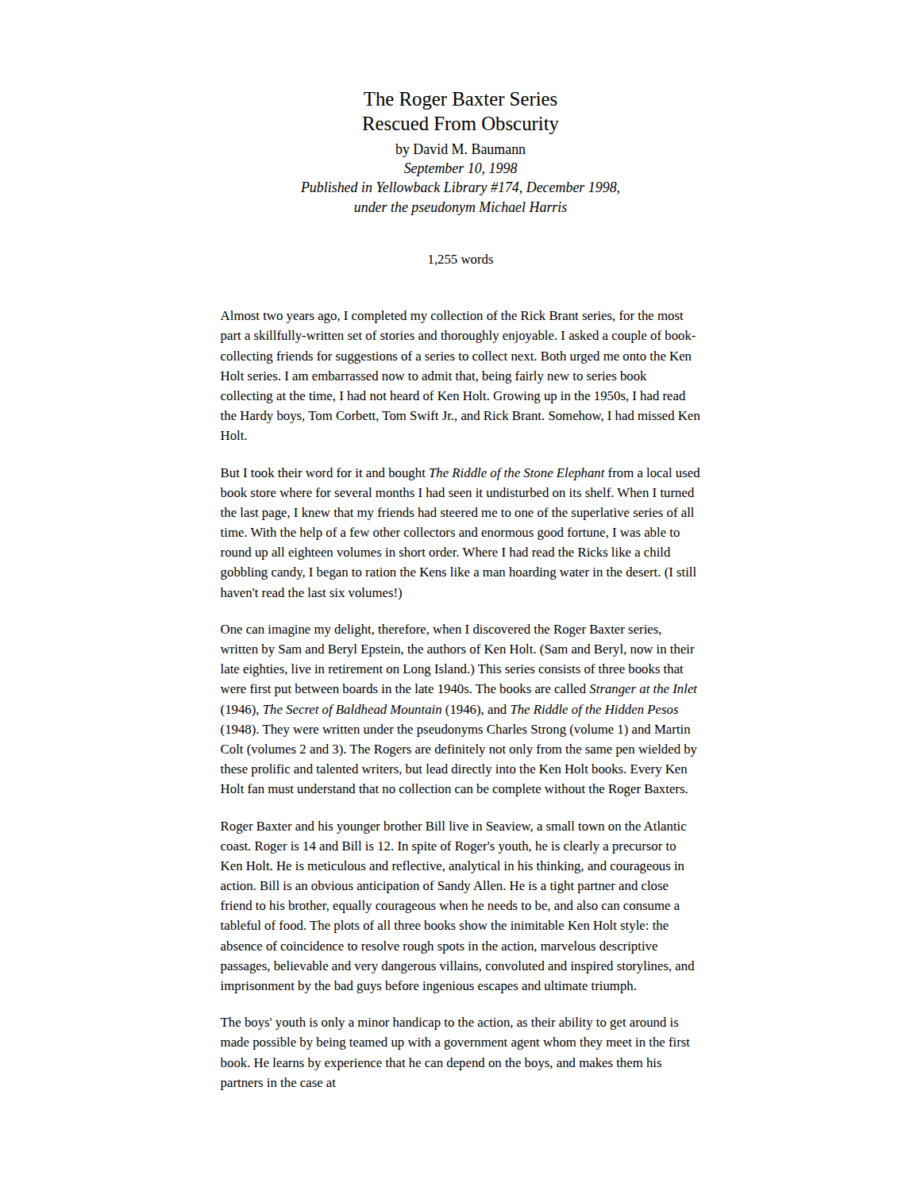The Roger Baxter Series
Rescued From Obscurity
by David M. Baumann
September 10, 1998
Published in Yellowback Library #174, December 1998,
under the pseudonym Michael Harris
1,255 words
Almost two years ago, I completed my collection of the Rick Brant series, for the most part a skillfully-written set of stories and thoroughly enjoyable. I asked a couple of book-collecting friends for suggestions of a series to collect next. Both urged me onto the Ken Holt series. I am embarrassed now to admit that, being fairly new to series book collecting at the time, I had not heard of Ken Holt. Growing up in the 1950s, I had read the Hardy boys, Tom Corbett, Tom Swift Jr., and Rick Brant. Somehow, I had missed Ken Holt.
But I took their word for it and bought The Riddle of the Stone Elephant from a local used book store where for several months I had seen it undisturbed on its shelf. When I turned the last page, I knew that my friends had steered me to one of the superlative series of all time. With the help of a few other collectors and enormous good fortune, I was able to round up all eighteen volumes in short order. Where I had read the Ricks like a child gobbling candy, I began to ration the Kens like a man hoarding water in the desert. (I still haven't read the last six volumes!)
One can imagine my delight, therefore, when I discovered the Roger Baxter series, written by Sam and Beryl Epstein, the authors of Ken Holt. (Sam and Beryl, now in their late eighties, live in retirement on Long Island.) This series consists of three books that were first put between boards in the late 1940s. The books are called Stranger at the Inlet (1946), The Secret of Baldhead Mountain (1946), and The Riddle of the Hidden Pesos (1948). They were written under the pseudonyms Charles Strong (volume 1) and Martin Colt (volumes 2 and 3). The Rogers are definitely not only from the same pen wielded by these prolific and talented writers, but lead directly into the Ken Holt books. Every Ken Holt fan must understand that no collection can be complete without the Roger Baxters.
Roger Baxter and his younger brother Bill live in Seaview, a small town on the Atlantic coast. Roger is 14 and Bill is 12. In spite of Roger's youth, he is clearly a precursor to Ken Holt. He is meticulous and reflective, analytical in his thinking, and courageous in action. Bill is an obvious anticipation of Sandy Allen. He is a tight partner and close friend to his brother, equally courageous when he needs to be, and also can consume a tableful of food. The plots of all three books show the inimitable Ken Holt style: the absence of coincidence to resolve rough spots in the action, marvelous descriptive passages, believable and very dangerous villains, convoluted and inspired storylines, and imprisonment by the bad guys before ingenious escapes and ultimate triumph.
The boys' youth is only a minor handicap to the action, as their ability to get around is made possible by being teamed up with a government agent whom they meet in the first book. He learns by experience that he can depend on the boys, and makes them his partners in the case at